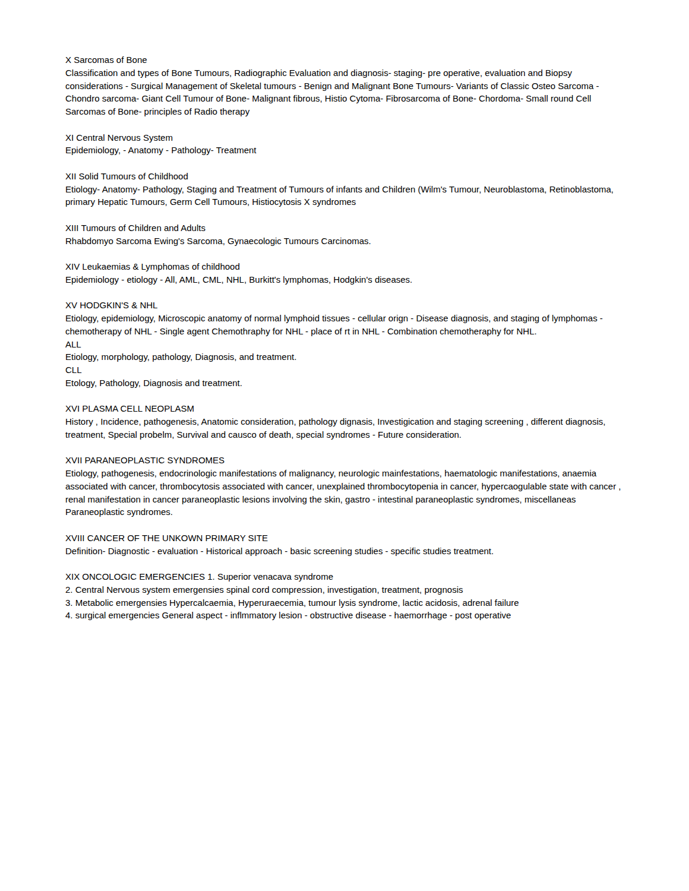X Sarcomas of Bone
Classification and types of Bone Tumours, Radiographic Evaluation and diagnosis- staging- pre operative, evaluation and Biopsy considerations - Surgical Management of Skeletal tumours - Benign and Malignant Bone Tumours- Variants of Classic Osteo Sarcoma - Chondro sarcoma- Giant Cell Tumour of Bone- Malignant fibrous, Histio Cytoma- Fibrosarcoma of Bone- Chordoma- Small round Cell Sarcomas of Bone- principles of Radio therapy
XI Central Nervous System
Epidemiology, - Anatomy - Pathology- Treatment
XII Solid Tumours of Childhood
Etiology- Anatomy- Pathology, Staging and Treatment of Tumours of infants and Children (Wilm's Tumour, Neuroblastoma, Retinoblastoma, primary Hepatic Tumours, Germ Cell Tumours, Histiocytosis X syndromes
XIII Tumours of Children and Adults
Rhabdomyo Sarcoma Ewing's Sarcoma, Gynaecologic Tumours Carcinomas.
XIV Leukaemias & Lymphomas of childhood
Epidemiology - etiology - All, AML, CML, NHL, Burkitt's lymphomas, Hodgkin's diseases.
XV HODGKIN'S & NHL
Etiology, epidemiology, Microscopic anatomy of normal lymphoid tissues - cellular orign - Disease diagnosis, and staging of lymphomas - chemotherapy of NHL - Single agent Chemothraphy for NHL - place of rt in NHL - Combination chemotheraphy for NHL.
ALL
Etiology, morphology, pathology, Diagnosis, and treatment.
CLL
Etology, Pathology, Diagnosis and treatment.
XVI PLASMA CELL NEOPLASM
History , Incidence, pathogenesis, Anatomic consideration, pathology dignasis, Investigication and staging screening , different diagnosis, treatment, Special probelm, Survival and causco of death, special syndromes - Future consideration.
XVII PARANEOPLASTIC SYNDROMES
Etiology, pathogenesis, endocrinologic manifestations of malignancy, neurologic mainfestations, haematologic manifestations, anaemia associated with cancer, thrombocytosis associated with cancer, unexplained thrombocytopenia in cancer, hypercaogulable state with cancer , renal manifestation in cancer paraneoplastic lesions involving the skin, gastro - intestinal paraneoplastic syndromes, miscellaneas Paraneoplastic syndromes.
XVIII CANCER OF THE UNKOWN PRIMARY SITE
Definition- Diagnostic - evaluation - Historical approach - basic screening studies - specific studies treatment.
XIX ONCOLOGIC EMERGENCIES 1. Superior venacava syndrome
2. Central Nervous system emergensies spinal cord compression, investigation, treatment, prognosis
3. Metabolic emergensies Hypercalcaemia, Hyperuraecemia, tumour lysis syndrome, lactic acidosis, adrenal failure
4. surgical emergencies General aspect - inflmmatory lesion - obstructive disease - haemorrhage - post operative